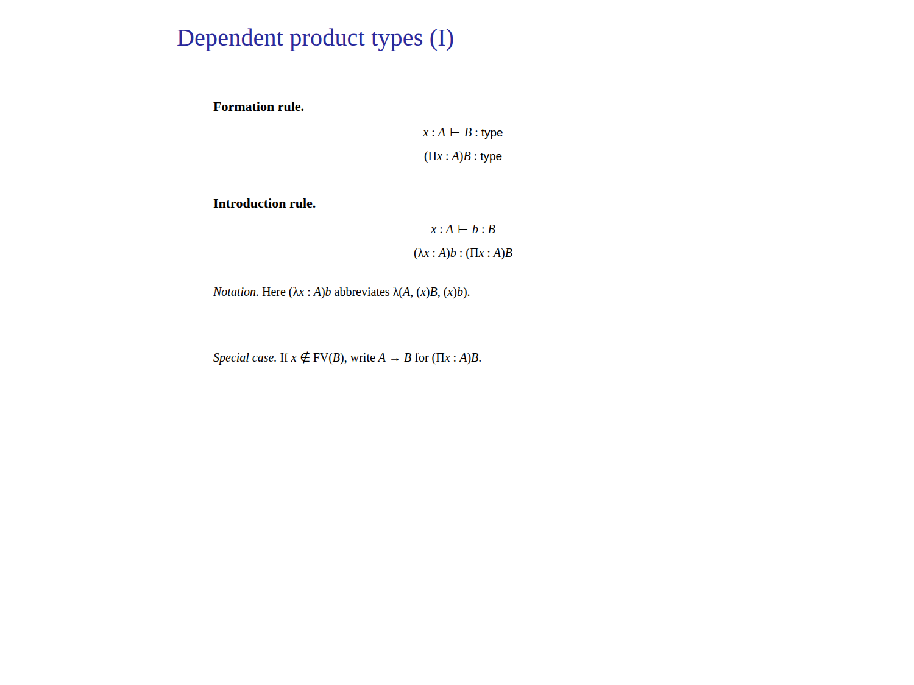Dependent product types (I)
Formation rule.
x : A ⊢ B : type (Πx : A)B : type
Introduction rule.
x : A ⊢ b : B (λx : A)b : (Πx : A)B
Notation. Here (λx : A)b abbreviates λ(A, (x)B, (x)b).
Special case. If x ∉ FV(B), write A → B for (Πx : A)B.